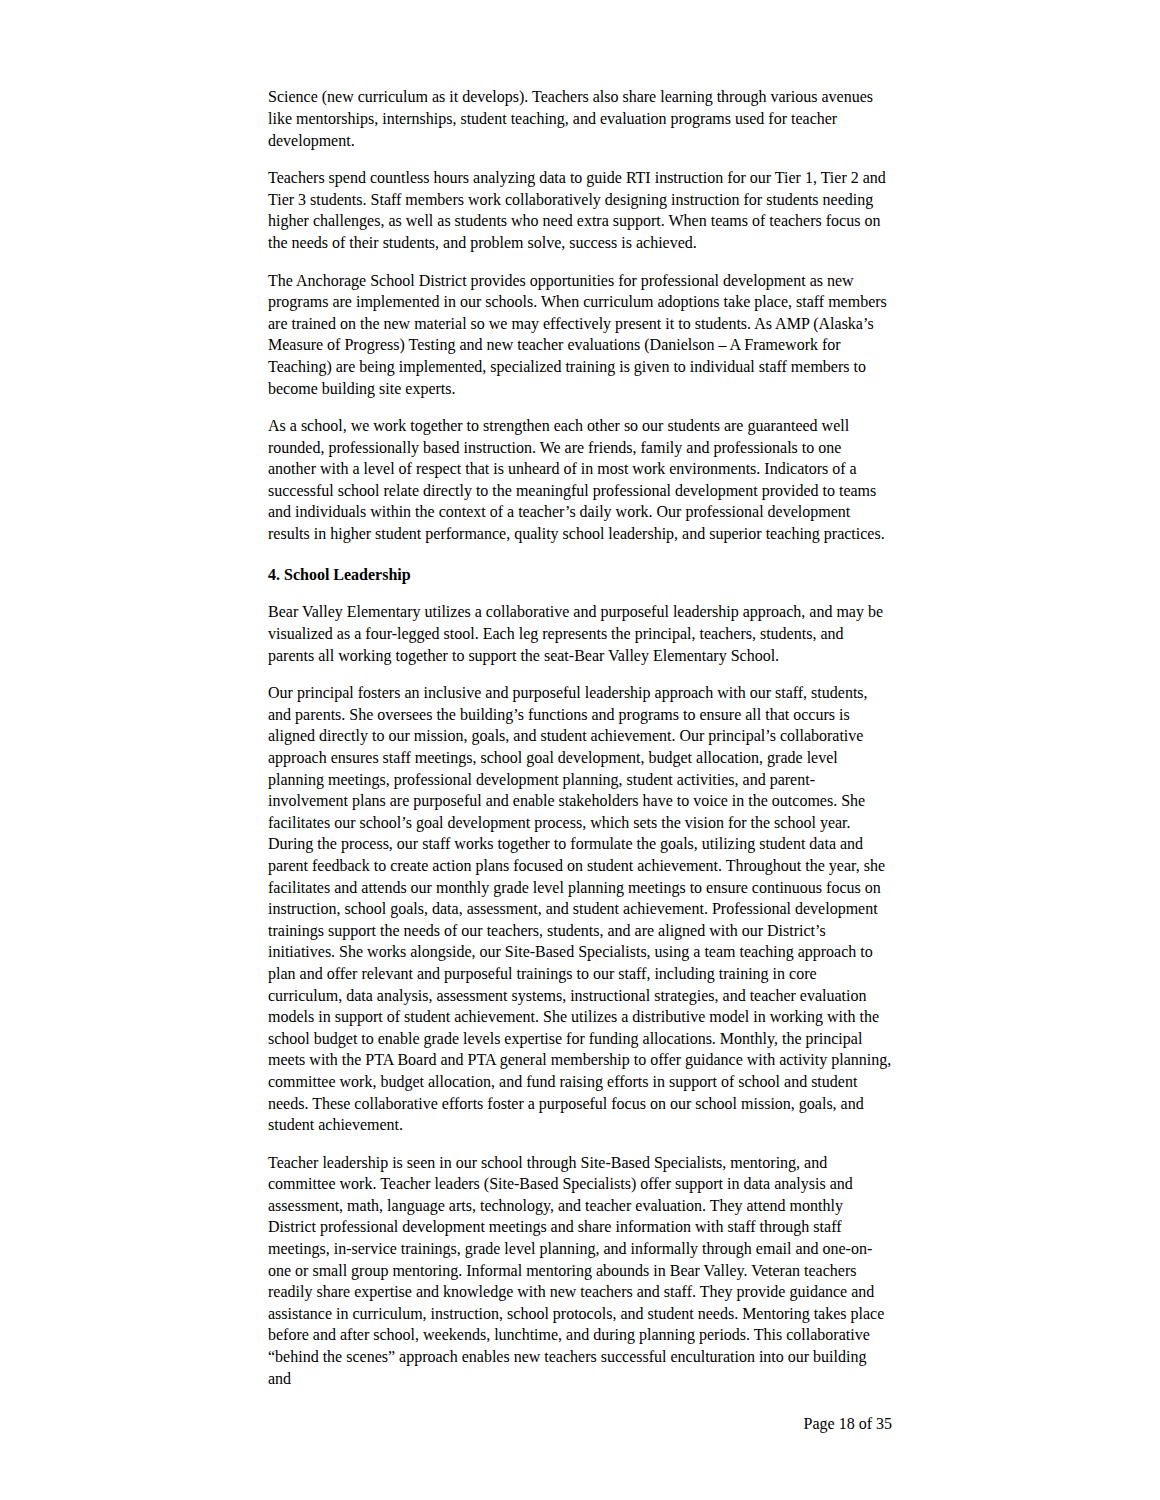Science (new curriculum as it develops). Teachers also share learning through various avenues like mentorships, internships, student teaching, and evaluation programs used for teacher development.
Teachers spend countless hours analyzing data to guide RTI instruction for our Tier 1, Tier 2 and Tier 3 students. Staff members work collaboratively designing instruction for students needing higher challenges, as well as students who need extra support. When teams of teachers focus on the needs of their students, and problem solve, success is achieved.
The Anchorage School District provides opportunities for professional development as new programs are implemented in our schools. When curriculum adoptions take place, staff members are trained on the new material so we may effectively present it to students. As AMP (Alaska’s Measure of Progress) Testing and new teacher evaluations (Danielson – A Framework for Teaching) are being implemented, specialized training is given to individual staff members to become building site experts.
As a school, we work together to strengthen each other so our students are guaranteed well rounded, professionally based instruction. We are friends, family and professionals to one another with a level of respect that is unheard of in most work environments. Indicators of a successful school relate directly to the meaningful professional development provided to teams and individuals within the context of a teacher’s daily work. Our professional development results in higher student performance, quality school leadership, and superior teaching practices.
4. School Leadership
Bear Valley Elementary utilizes a collaborative and purposeful leadership approach, and may be visualized as a four-legged stool. Each leg represents the principal, teachers, students, and parents all working together to support the seat-Bear Valley Elementary School.
Our principal fosters an inclusive and purposeful leadership approach with our staff, students, and parents. She oversees the building’s functions and programs to ensure all that occurs is aligned directly to our mission, goals, and student achievement. Our principal’s collaborative approach ensures staff meetings, school goal development, budget allocation, grade level planning meetings, professional development planning, student activities, and parent-involvement plans are purposeful and enable stakeholders have to voice in the outcomes. She facilitates our school’s goal development process, which sets the vision for the school year. During the process, our staff works together to formulate the goals, utilizing student data and parent feedback to create action plans focused on student achievement. Throughout the year, she facilitates and attends our monthly grade level planning meetings to ensure continuous focus on instruction, school goals, data, assessment, and student achievement. Professional development trainings support the needs of our teachers, students, and are aligned with our District’s initiatives. She works alongside, our Site-Based Specialists, using a team teaching approach to plan and offer relevant and purposeful trainings to our staff, including training in core curriculum, data analysis, assessment systems, instructional strategies, and teacher evaluation models in support of student achievement. She utilizes a distributive model in working with the school budget to enable grade levels expertise for funding allocations. Monthly, the principal meets with the PTA Board and PTA general membership to offer guidance with activity planning, committee work, budget allocation, and fund raising efforts in support of school and student needs. These collaborative efforts foster a purposeful focus on our school mission, goals, and student achievement.
Teacher leadership is seen in our school through Site-Based Specialists, mentoring, and committee work. Teacher leaders (Site-Based Specialists) offer support in data analysis and assessment, math, language arts, technology, and teacher evaluation. They attend monthly District professional development meetings and share information with staff through staff meetings, in-service trainings, grade level planning, and informally through email and one-on-one or small group mentoring. Informal mentoring abounds in Bear Valley. Veteran teachers readily share expertise and knowledge with new teachers and staff. They provide guidance and assistance in curriculum, instruction, school protocols, and student needs. Mentoring takes place before and after school, weekends, lunchtime, and during planning periods. This collaborative “behind the scenes” approach enables new teachers successful enculturation into our building and
Page 18 of 35